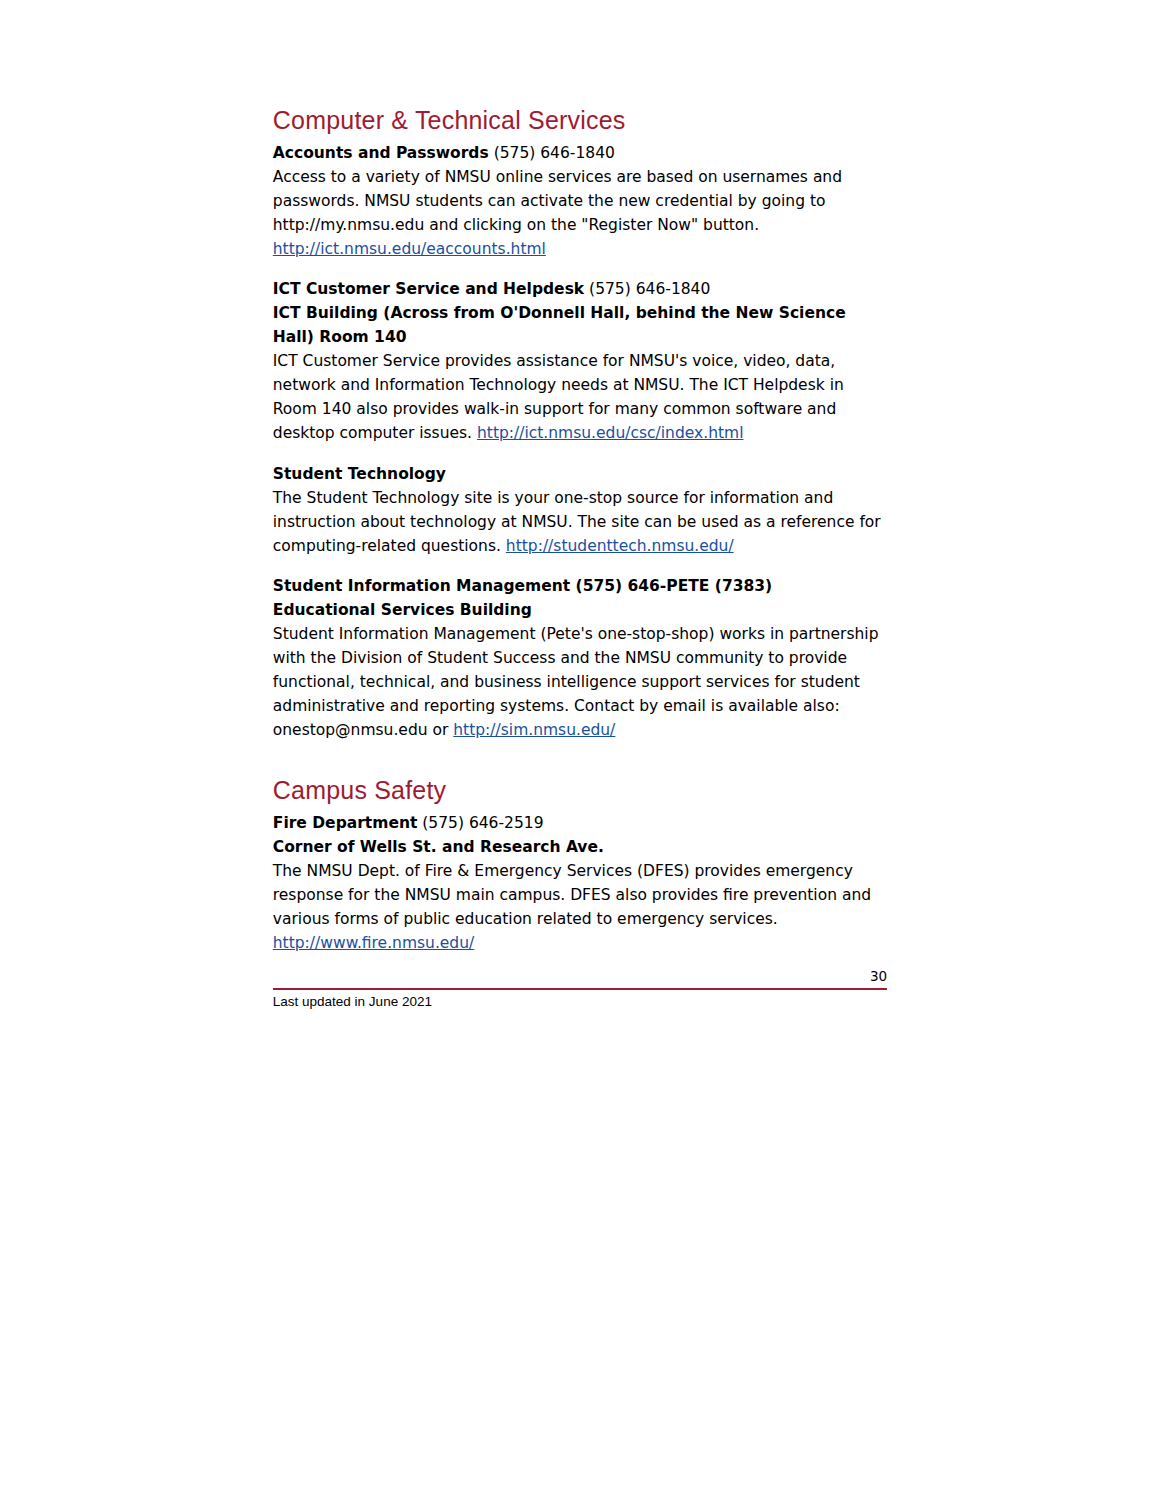Computer & Technical Services
Accounts and Passwords (575) 646-1840
Access to a variety of NMSU online services are based on usernames and passwords. NMSU students can activate the new credential by going to http://my.nmsu.edu and clicking on the "Register Now" button.
http://ict.nmsu.edu/eaccounts.html
ICT Customer Service and Helpdesk (575) 646-1840
ICT Building (Across from O'Donnell Hall, behind the New Science Hall) Room 140
ICT Customer Service provides assistance for NMSU's voice, video, data, network and Information Technology needs at NMSU. The ICT Helpdesk in Room 140 also provides walk-in support for many common software and desktop computer issues. http://ict.nmsu.edu/csc/index.html
Student Technology
The Student Technology site is your one-stop source for information and instruction about technology at NMSU. The site can be used as a reference for computing-related questions. http://studenttech.nmsu.edu/
Student Information Management (575) 646-PETE (7383)
Educational Services Building
Student Information Management (Pete's one-stop-shop) works in partnership with the Division of Student Success and the NMSU community to provide functional, technical, and business intelligence support services for student administrative and reporting systems. Contact by email is available also: onestop@nmsu.edu or http://sim.nmsu.edu/
Campus Safety
Fire Department (575) 646-2519
Corner of Wells St. and Research Ave.
The NMSU Dept. of Fire & Emergency Services (DFES) provides emergency response for the NMSU main campus. DFES also provides fire prevention and various forms of public education related to emergency services.
http://www.fire.nmsu.edu/
30
Last updated in June 2021